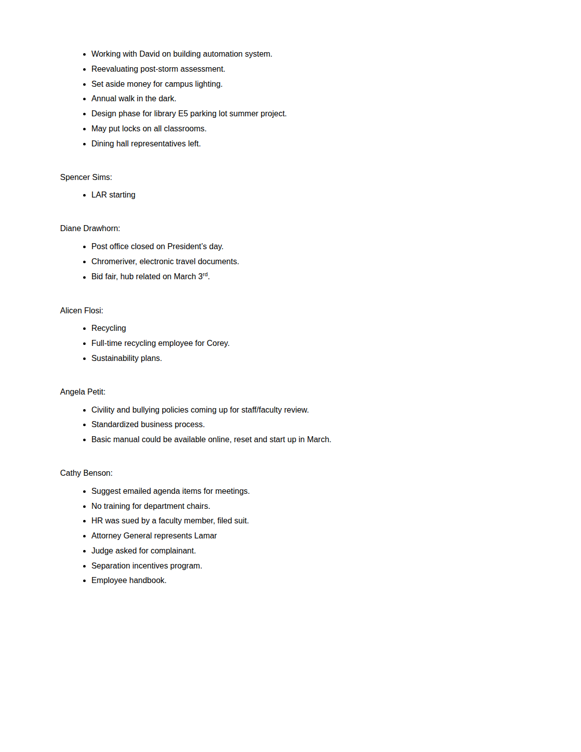Working with David on building automation system.
Reevaluating post-storm assessment.
Set aside money for campus lighting.
Annual walk in the dark.
Design phase for library E5 parking lot summer project.
May put locks on all classrooms.
Dining hall representatives left.
Spencer Sims:
LAR starting
Diane Drawhorn:
Post office closed on President’s day.
Chromeriver, electronic travel documents.
Bid fair, hub related on March 3rd.
Alicen Flosi:
Recycling
Full-time recycling employee for Corey.
Sustainability plans.
Angela Petit:
Civility and bullying policies coming up for staff/faculty review.
Standardized business process.
Basic manual could be available online, reset and start up in March.
Cathy Benson:
Suggest emailed agenda items for meetings.
No training for department chairs.
HR was sued by a faculty member, filed suit.
Attorney General represents Lamar
Judge asked for complainant.
Separation incentives program.
Employee handbook.